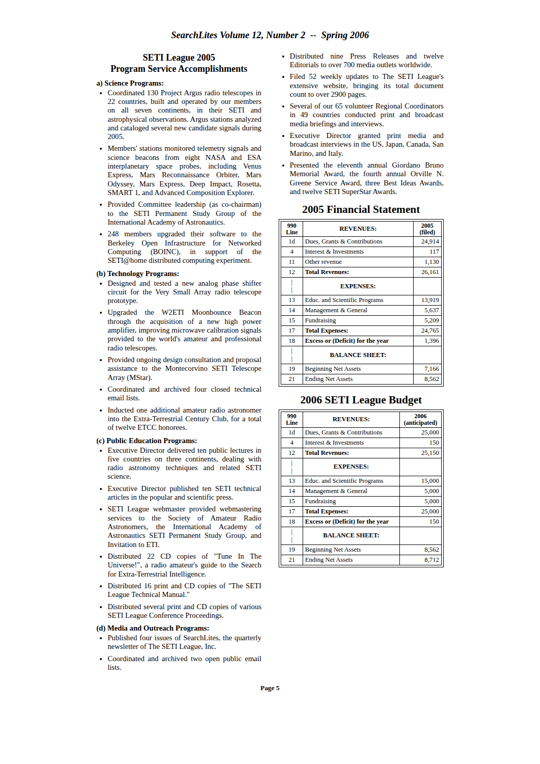SearchLites Volume 12, Number 2 -- Spring 2006
SETI League 2005
Program Service Accomplishments
a) Science Programs:
Coordinated 130 Project Argus radio telescopes in 22 countries, built and operated by our members on all seven continents, in their SETI and astrophysical observations. Argus stations analyzed and cataloged several new candidate signals during 2005.
Members' stations monitored telemetry signals and science beacons from eight NASA and ESA interplanetary space probes, including Venus Express, Mars Reconnaissance Orbiter, Mars Odyssey, Mars Express, Deep Impact, Rosetta, SMART 1, and Advanced Composition Explorer.
Provided Committee leadership (as co-chairman) to the SETI Permanent Study Group of the International Academy of Astronautics.
248 members upgraded their software to the Berkeley Open Infrastructure for Networked Computing (BOINC), in support of the SETI@home distributed computing experiment.
(b) Technology Programs:
Designed and tested a new analog phase shifter circuit for the Very Small Array radio telescope prototype.
Upgraded the W2ETI Moonbounce Beacon through the acquisition of a new high power amplifier, improving microwave calibration signals provided to the world's amateur and professional radio telescopes.
Provided ongoing design consultation and proposal assistance to the Montecorvino SETI Telescope Array (MStar).
Coordinated and archived four closed technical email lists.
Inducted one additional amateur radio astronomer into the Extra-Terrestrial Century Club, for a total of twelve ETCC honorees.
(c) Public Education Programs:
Executive Director delivered ten public lectures in five countries on three continents, dealing with radio astronomy techniques and related SETI science.
Executive Director published ten SETI technical articles in the popular and scientific press.
SETI League webmaster provided webmastering services to the Society of Amateur Radio Astronomers, the International Academy of Astronautics SETI Permanent Study Group, and Invitation to ETI.
Distributed 22 CD copies of "Tune In The Universe!", a radio amateur's guide to the Search for Extra-Terrestrial Intelligence.
Distributed 16 print and CD copies of "The SETI League Technical Manual."
Distributed several print and CD copies of various SETI League Conference Proceedings.
(d) Media and Outreach Programs:
Published four issues of SearchLites, the quarterly newsletter of The SETI League, Inc.
Coordinated and archived two open public email lists.
Distributed nine Press Releases and twelve Editorials to over 700 media outlets worldwide.
Filed 52 weekly updates to The SETI League's extensive website, bringing its total document count to over 2900 pages.
Several of our 65 volunteer Regional Coordinators in 49 countries conducted print and broadcast media briefings and interviews.
Executive Director granted print media and broadcast interviews in the US, Japan, Canada, San Marino, and Italy.
Presented the eleventh annual Giordano Bruno Memorial Award, the fourth annual Orville N. Greene Service Award, three Best Ideas Awards, and twelve SETI SuperStar Awards.
2005 Financial Statement
| 990 Line | REVENUES: | 2005 (filed) |
| 1d | Dues, Grants & Contributions | 24,914 |
| 4 | Interest & Investments | 117 |
| 11 | Other revenue | 1,130 |
| 12 | Total Revenues: | 26,161 |
| / / | EXPENSES: | |
| 13 | Educ. and Scientific Programs | 13,919 |
| 14 | Management & General | 5,637 |
| 15 | Fundraising | 5,209 |
| 17 | Total Expenses: | 24,765 |
| 18 | Excess or (Deficit) for the year | 1,396 |
| / / | BALANCE SHEET: | |
| 19 | Beginning Net Assets | 7,166 |
| 21 | Ending Net Assets | 8,562 |
2006 SETI League Budget
| 990 Line | REVENUES: | 2006 (anticipated) |
| 1d | Dues, Grants & Contributions | 25,000 |
| 4 | Interest & Investments | 150 |
| 12 | Total Revenues: | 25,150 |
| / / | EXPENSES: | |
| 13 | Educ. and Scientific Programs | 15,000 |
| 14 | Management & General | 5,000 |
| 15 | Fundraising | 5,000 |
| 17 | Total Expenses: | 25,000 |
| 18 | Excess or (Deficit) for the year | 150 |
| / / | BALANCE SHEET: | |
| 19 | Beginning Net Assets | 8,562 |
| 21 | Ending Net Assets | 8,712 |
Page 5